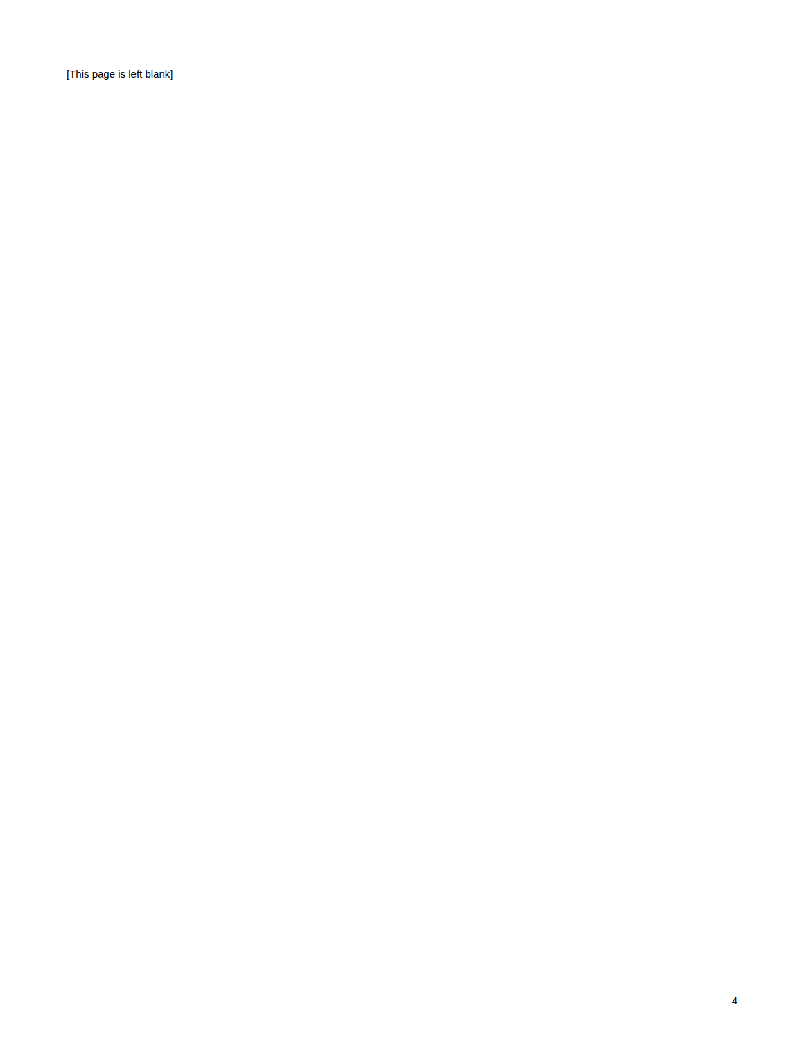[This page is left blank]
4